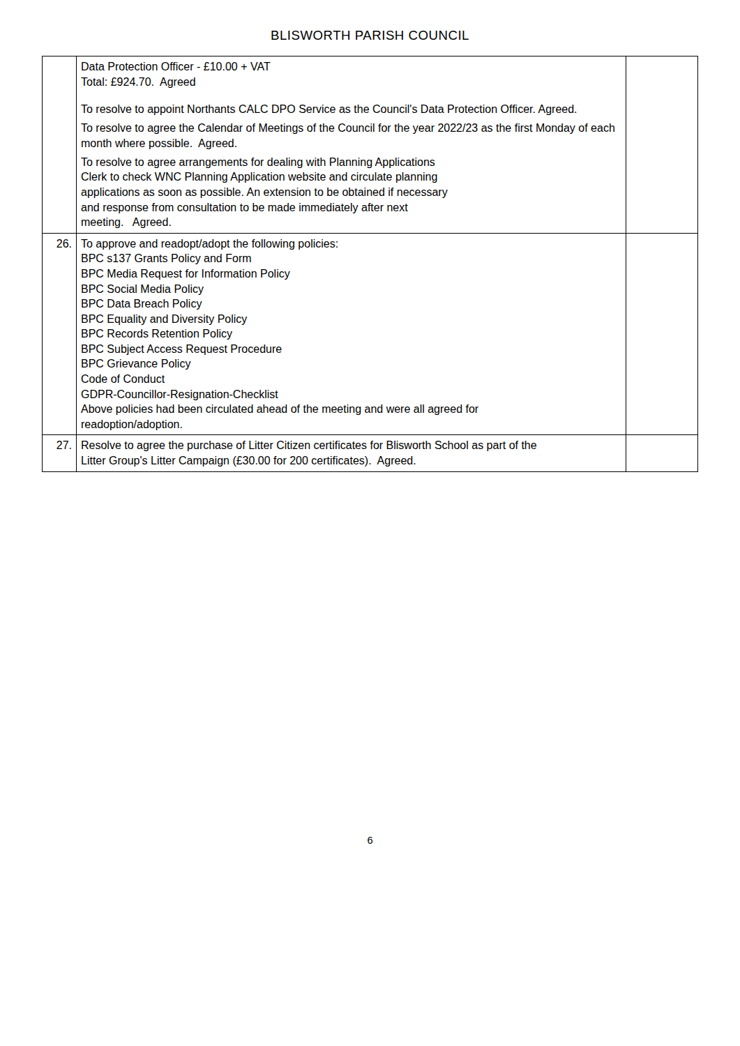BLISWORTH PARISH COUNCIL
| | Data Protection Officer - £10.00 + VAT Total: £924.70. Agreed To resolve to appoint Northants CALC DPO Service as the Council's Data Protection Officer. Agreed. To resolve to agree the Calendar of Meetings of the Council for the year 2022/23 as the first Monday of each month where possible. Agreed. To resolve to agree arrangements for dealing with Planning Applications Clerk to check WNC Planning Application website and circulate planning applications as soon as possible. An extension to be obtained if necessary and response from consultation to be made immediately after next meeting. Agreed. | |
| 26. | To approve and readopt/adopt the following policies: BPC s137 Grants Policy and Form BPC Media Request for Information Policy BPC Social Media Policy BPC Data Breach Policy BPC Equality and Diversity Policy BPC Records Retention Policy BPC Subject Access Request Procedure BPC Grievance Policy Code of Conduct GDPR-Councillor-Resignation-Checklist Above policies had been circulated ahead of the meeting and were all agreed for readoption/adoption. | |
| 27. | Resolve to agree the purchase of Litter Citizen certificates for Blisworth School as part of the Litter Group's Litter Campaign (£30.00 for 200 certificates). Agreed. | |
6